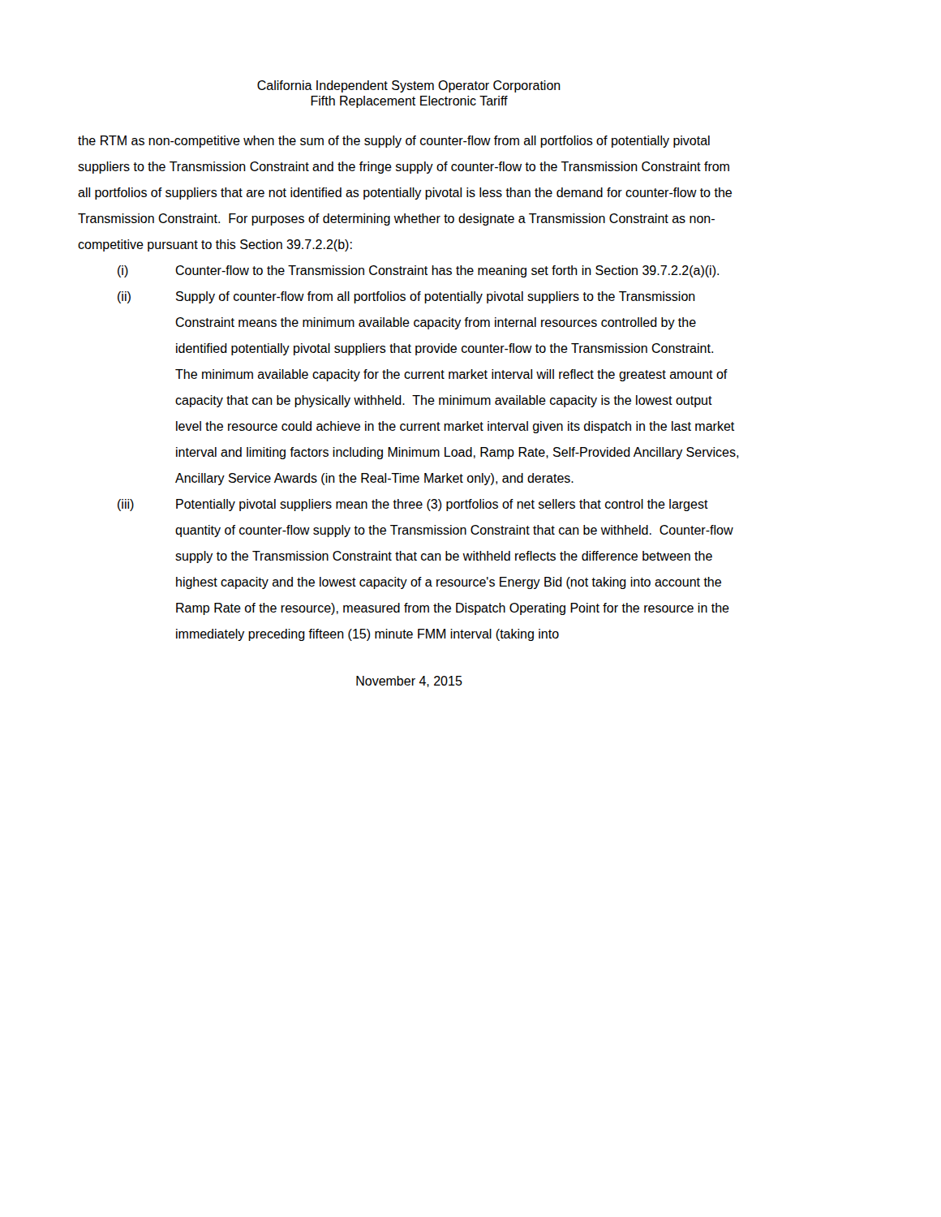California Independent System Operator Corporation
Fifth Replacement Electronic Tariff
the RTM as non-competitive when the sum of the supply of counter-flow from all portfolios of potentially pivotal suppliers to the Transmission Constraint and the fringe supply of counter-flow to the Transmission Constraint from all portfolios of suppliers that are not identified as potentially pivotal is less than the demand for counter-flow to the Transmission Constraint. For purposes of determining whether to designate a Transmission Constraint as non-competitive pursuant to this Section 39.7.2.2(b):
(i)
Counter-flow to the Transmission Constraint has the meaning set forth in Section 39.7.2.2(a)(i).
(ii)
Supply of counter-flow from all portfolios of potentially pivotal suppliers to the Transmission Constraint means the minimum available capacity from internal resources controlled by the identified potentially pivotal suppliers that provide counter-flow to the Transmission Constraint. The minimum available capacity for the current market interval will reflect the greatest amount of capacity that can be physically withheld. The minimum available capacity is the lowest output level the resource could achieve in the current market interval given its dispatch in the last market interval and limiting factors including Minimum Load, Ramp Rate, Self-Provided Ancillary Services, Ancillary Service Awards (in the Real-Time Market only), and derates.
(iii)
Potentially pivotal suppliers mean the three (3) portfolios of net sellers that control the largest quantity of counter-flow supply to the Transmission Constraint that can be withheld. Counter-flow supply to the Transmission Constraint that can be withheld reflects the difference between the highest capacity and the lowest capacity of a resource's Energy Bid (not taking into account the Ramp Rate of the resource), measured from the Dispatch Operating Point for the resource in the immediately preceding fifteen (15) minute FMM interval (taking into
November 4, 2015